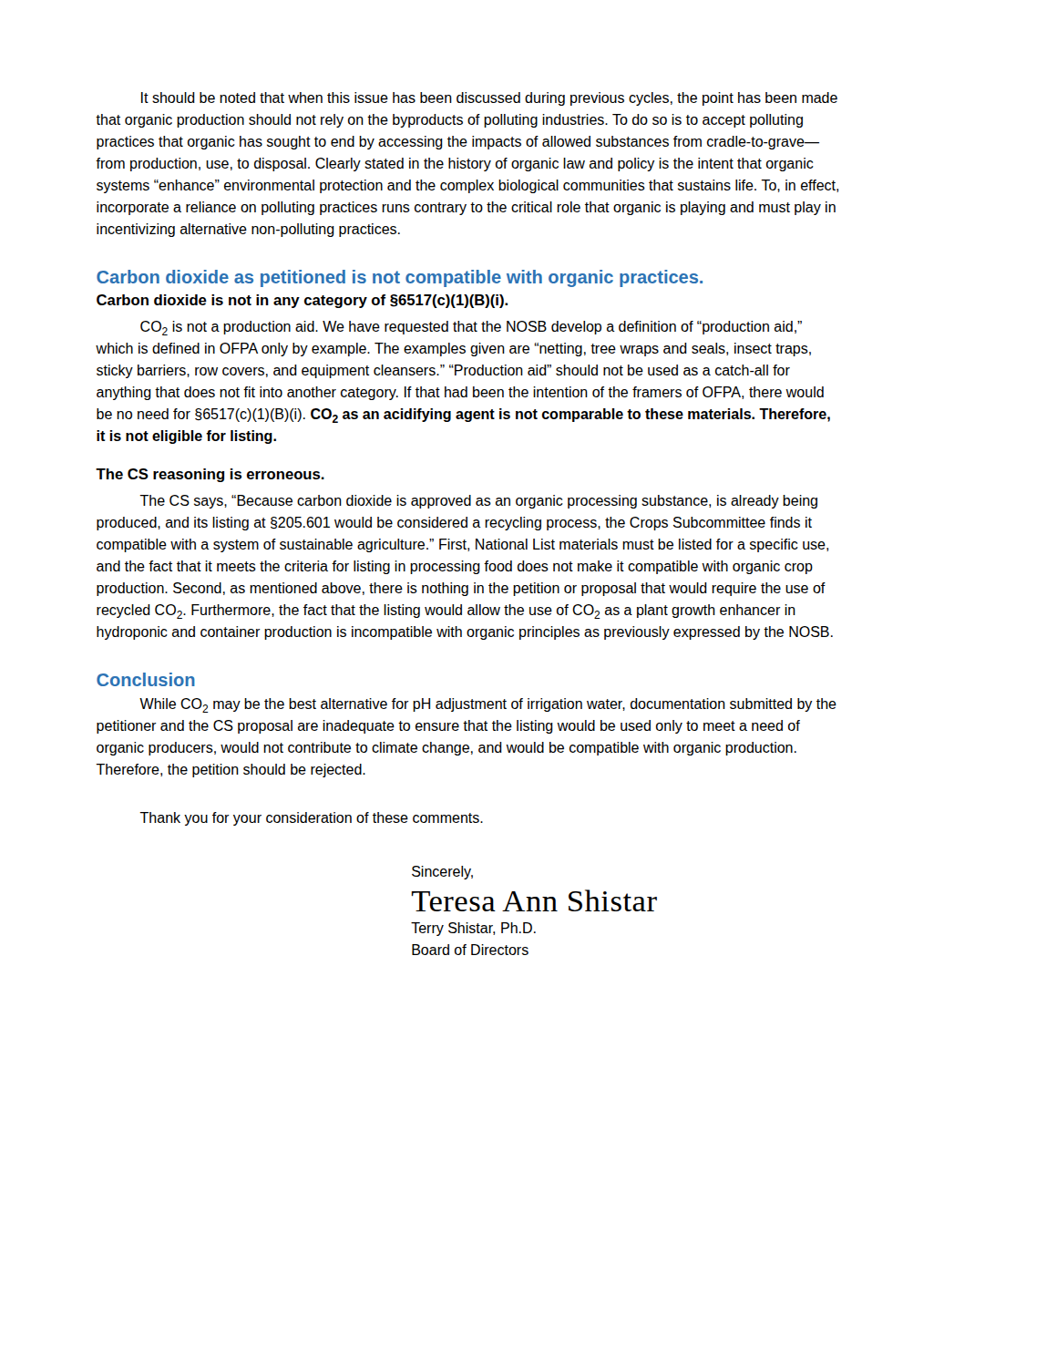It should be noted that when this issue has been discussed during previous cycles, the point has been made that organic production should not rely on the byproducts of polluting industries. To do so is to accept polluting practices that organic has sought to end by accessing the impacts of allowed substances from cradle-to-grave—from production, use, to disposal. Clearly stated in the history of organic law and policy is the intent that organic systems “enhance” environmental protection and the complex biological communities that sustains life. To, in effect, incorporate a reliance on polluting practices runs contrary to the critical role that organic is playing and must play in incentivizing alternative non-polluting practices.
Carbon dioxide as petitioned is not compatible with organic practices.
Carbon dioxide is not in any category of §6517(c)(1)(B)(i).
CO2 is not a production aid. We have requested that the NOSB develop a definition of “production aid,” which is defined in OFPA only by example. The examples given are “netting, tree wraps and seals, insect traps, sticky barriers, row covers, and equipment cleansers.” “Production aid” should not be used as a catch-all for anything that does not fit into another category. If that had been the intention of the framers of OFPA, there would be no need for §6517(c)(1)(B)(i). CO2 as an acidifying agent is not comparable to these materials. Therefore, it is not eligible for listing.
The CS reasoning is erroneous.
The CS says, “Because carbon dioxide is approved as an organic processing substance, is already being produced, and its listing at §205.601 would be considered a recycling process, the Crops Subcommittee finds it compatible with a system of sustainable agriculture.” First, National List materials must be listed for a specific use, and the fact that it meets the criteria for listing in processing food does not make it compatible with organic crop production. Second, as mentioned above, there is nothing in the petition or proposal that would require the use of recycled CO2. Furthermore, the fact that the listing would allow the use of CO2 as a plant growth enhancer in hydroponic and container production is incompatible with organic principles as previously expressed by the NOSB.
Conclusion
While CO2 may be the best alternative for pH adjustment of irrigation water, documentation submitted by the petitioner and the CS proposal are inadequate to ensure that the listing would be used only to meet a need of organic producers, would not contribute to climate change, and would be compatible with organic production. Therefore, the petition should be rejected.
Thank you for your consideration of these comments.
Sincerely,
Teresa Ann Shistar
Terry Shistar, Ph.D.
Board of Directors